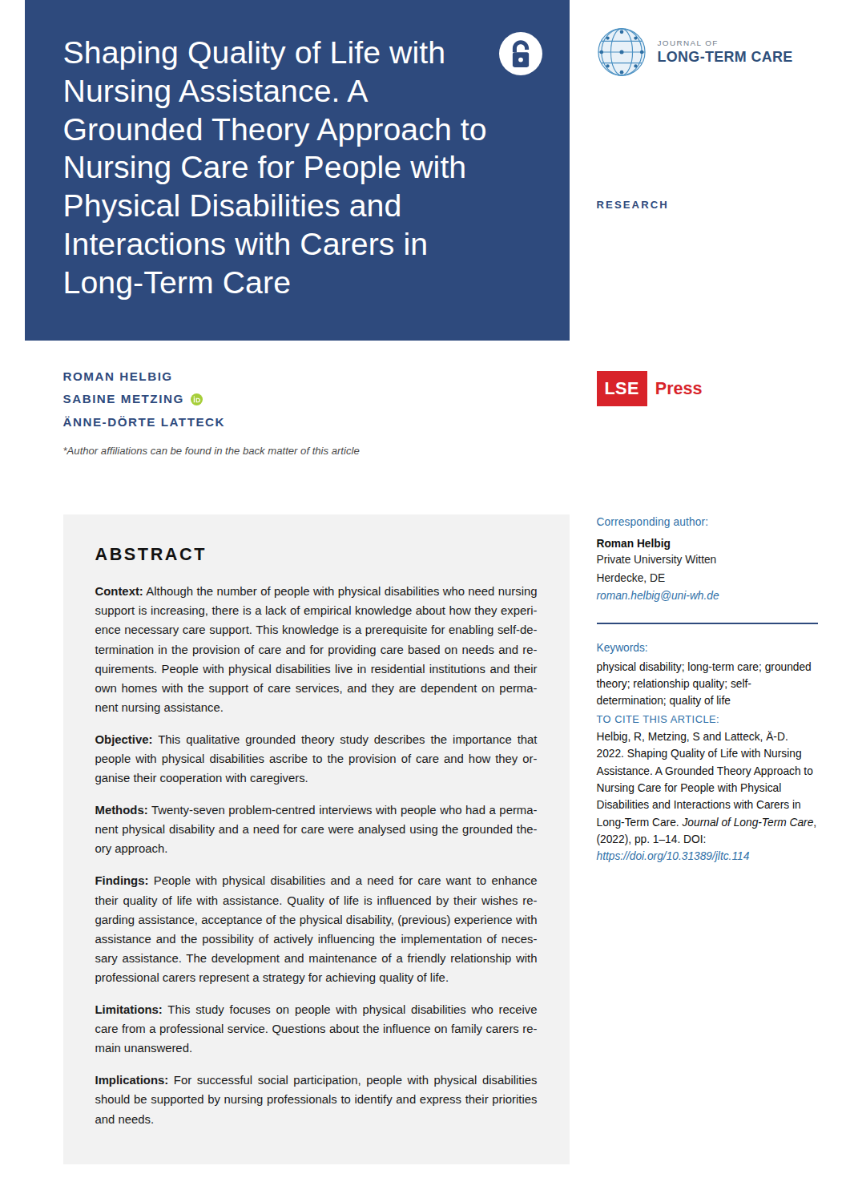Shaping Quality of Life with Nursing Assistance. A Grounded Theory Approach to Nursing Care for People with Physical Disabilities and Interactions with Carers in Long-Term Care
Journal of LONG-TERM CARE
Research
Roman Helbig
Sabine Metzing
Änne-Dörte Latteck
*Author affiliations can be found in the back matter of this article
LSE Press
Abstract
Context: Although the number of people with physical disabilities who need nursing support is increasing, there is a lack of empirical knowledge about how they experience necessary care support. This knowledge is a prerequisite for enabling self-determination in the provision of care and for providing care based on needs and requirements. People with physical disabilities live in residential institutions and their own homes with the support of care services, and they are dependent on permanent nursing assistance.
Objective: This qualitative grounded theory study describes the importance that people with physical disabilities ascribe to the provision of care and how they organise their cooperation with caregivers.
Methods: Twenty-seven problem-centred interviews with people who had a permanent physical disability and a need for care were analysed using the grounded theory approach.
Findings: People with physical disabilities and a need for care want to enhance their quality of life with assistance. Quality of life is influenced by their wishes regarding assistance, acceptance of the physical disability, (previous) experience with assistance and the possibility of actively influencing the implementation of necessary assistance. The development and maintenance of a friendly relationship with professional carers represent a strategy for achieving quality of life.
Limitations: This study focuses on people with physical disabilities who receive care from a professional service. Questions about the influence on family carers remain unanswered.
Implications: For successful social participation, people with physical disabilities should be supported by nursing professionals to identify and express their priorities and needs.
Corresponding author:
Roman Helbig
Private University Witten
Herdecke, DE
roman.helbig@uni-wh.de
Keywords:
physical disability; long-term care; grounded theory; relationship quality; self-determination; quality of life
To cite this article:
Helbig, R, Metzing, S and Latteck, Ä-D. 2022. Shaping Quality of Life with Nursing Assistance. A Grounded Theory Approach to Nursing Care for People with Physical Disabilities and Interactions with Carers in Long-Term Care. Journal of Long-Term Care, (2022), pp. 1–14. DOI: https://doi.org/10.31389/jltc.114